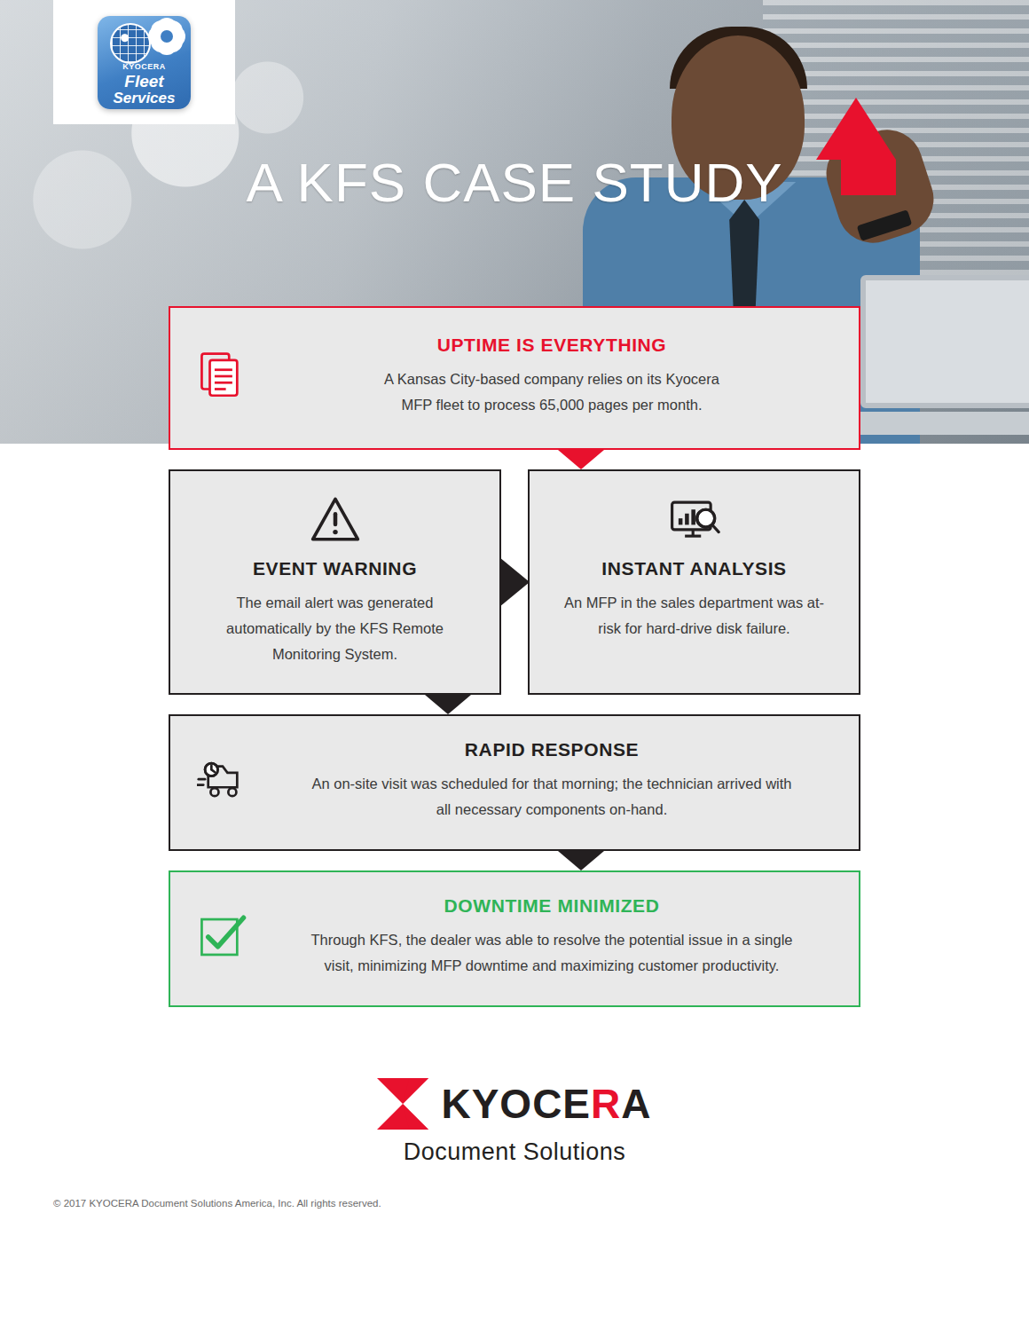Kyocera Fleet Services
A KFS CASE STUDY
Uptime is Everything
A Kansas City-based company relies on its Kyocera
MFP fleet to process 65,000 pages per month.
Event Warning
The email alert was generated automatically by the KFS Remote Monitoring System.
Instant Analysis
An MFP in the sales department was at-risk for hard-drive disk failure.
Rapid Response
An on-site visit was scheduled for that morning; the technician arrived with all necessary components on-hand.
Downtime Minimized
Through KFS, the dealer was able to resolve the potential issue in a single visit, minimizing MFP downtime and maximizing customer productivity.
KYOCERA
Document Solutions
© 2017 KYOCERA Document Solutions America, Inc. All rights reserved.